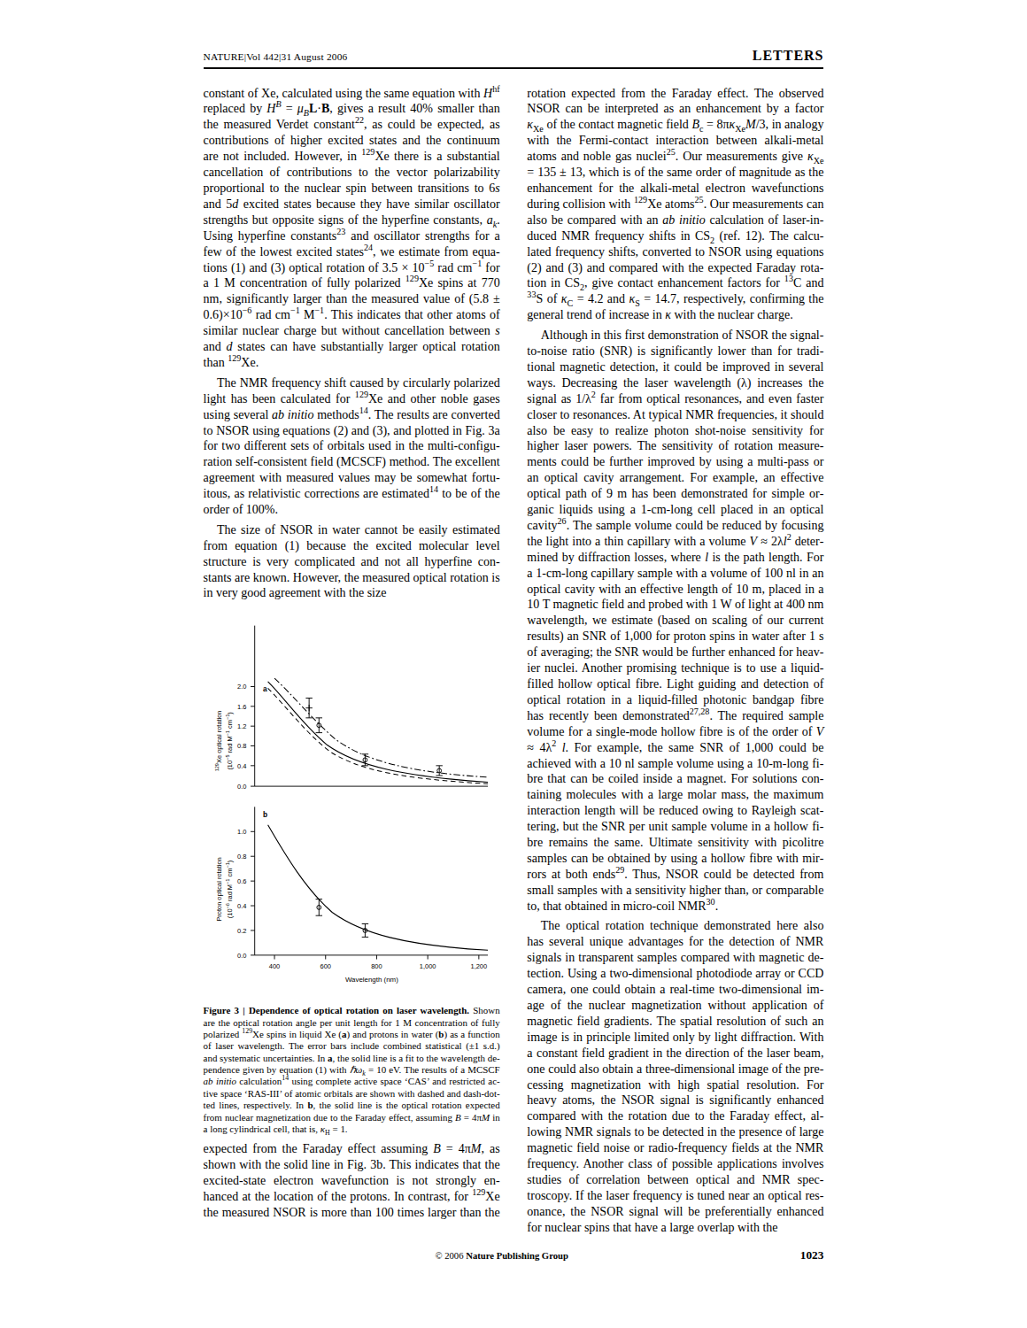NATURE|Vol 442|31 August 2006
LETTERS
constant of Xe, calculated using the same equation with Hhf replaced by HB = μB L·B, gives a result 40% smaller than the measured Verdet constant22, as could be expected, as contributions of higher excited states and the continuum are not included. However, in 129Xe there is a substantial cancellation of contributions to the vector polarizability proportional to the nuclear spin between transitions to 6s and 5d excited states because they have similar oscillator strengths but opposite signs of the hyperfine constants, ak. Using hyperfine constants23 and oscillator strengths for a few of the lowest excited states24, we estimate from equations (1) and (3) optical rotation of 3.5 × 10−5 rad cm−1 for a 1 M concentration of fully polarized 129Xe spins at 770 nm, significantly larger than the measured value of (5.8 ± 0.6)×10−6 rad cm−1 M−1. This indicates that other atoms of similar nuclear charge but without cancellation between s and d states can have substantially larger optical rotation than 129Xe.
The NMR frequency shift caused by circularly polarized light has been calculated for 129Xe and other noble gases using several ab initio methods14. The results are converted to NSOR using equations (2) and (3), and plotted in Fig. 3a for two different sets of orbitals used in the multi-configuration self-consistent field (MCSCF) method. The excellent agreement with measured values may be somewhat fortuitous, as relativistic corrections are estimated14 to be of the order of 100%.
The size of NSOR in water cannot be easily estimated from equation (1) because the excited molecular level structure is very complicated and not all hyperfine constants are known. However, the measured optical rotation is in very good agreement with the size
0.0 0.4 0.8 1.2 1.6 2.0 a 129Xe optical rotation (10−5 rad M−1 cm−1) b 0.0 0.2 0.4 0.6 0.8 1.0 400 600 800 1,000 1,200 Wavelength (nm) Proton optical rotation (10−6 rad M−1 cm−1)
Figure 3 | Dependence of optical rotation on laser wavelength. Shown are the optical rotation angle per unit length for 1 M concentration of fully polarized 129Xe spins in liquid Xe (a) and protons in water (b) as a function of laser wavelength. The error bars include combined statistical (±1 s.d.) and systematic uncertainties. In a, the solid line is a fit to the wavelength dependence given by equation (1) with ℏωk = 10 eV. The results of a MCSCF ab initio calculation14 using complete active space ‘CAS’ and restricted active space ‘RAS-III’ of atomic orbitals are shown with dashed and dash-dotted lines, respectively. In b, the solid line is the optical rotation expected from nuclear magnetization due to the Faraday effect, assuming B = 4πM in a long cylindrical cell, that is, κH = 1.
expected from the Faraday effect assuming B = 4πM, as shown with the solid line in Fig. 3b. This indicates that the excited-state electron wavefunction is not strongly enhanced at the location of the protons. In contrast, for 129Xe the measured NSOR is more than 100 times larger than the rotation expected from the Faraday effect. The observed NSOR can be interpreted as an enhancement by a factor κXe of the contact magnetic field Bc = 8πκXeM/3, in analogy with the Fermi-contact interaction between alkali-metal atoms and noble gas nuclei25. Our measurements give κXe = 135 ± 13, which is of the same order of magnitude as the enhancement for the alkali-metal electron wavefunctions during collision with 129Xe atoms25. Our measurements can also be compared with an ab initio calculation of laser-induced NMR frequency shifts in CS2 (ref. 12). The calculated frequency shifts, converted to NSOR using equations (2) and (3) and compared with the expected Faraday rotation in CS2, give contact enhancement factors for 13C and 33S of κC = 4.2 and κS = 14.7, respectively, confirming the general trend of increase in κ with the nuclear charge.
Although in this first demonstration of NSOR the signal-to-noise ratio (SNR) is significantly lower than for traditional magnetic detection, it could be improved in several ways. Decreasing the laser wavelength (λ) increases the signal as 1/λ2 far from optical resonances, and even faster closer to resonances. At typical NMR frequencies, it should also be easy to realize photon shot-noise sensitivity for higher laser powers. The sensitivity of rotation measurements could be further improved by using a multi-pass or an optical cavity arrangement. For example, an effective optical path of 9 m has been demonstrated for simple organic liquids using a 1-cm-long cell placed in an optical cavity26. The sample volume could be reduced by focusing the light into a thin capillary with a volume V ≈ 2λl2 determined by diffraction losses, where l is the path length. For a 1-cm-long capillary sample with a volume of 100 nl in an optical cavity with an effective length of 10 m, placed in a 10 T magnetic field and probed with 1 W of light at 400 nm wavelength, we estimate (based on scaling of our current results) an SNR of 1,000 for proton spins in water after 1 s of averaging; the SNR would be further enhanced for heavier nuclei. Another promising technique is to use a liquid-filled hollow optical fibre. Light guiding and detection of optical rotation in a liquid-filled photonic bandgap fibre has recently been demonstrated27,28. The required sample volume for a single-mode hollow fibre is of the order of V ≈ 4λ2 l. For example, the same SNR of 1,000 could be achieved with a 10 nl sample volume using a 10-m-long fibre that can be coiled inside a magnet. For solutions containing molecules with a large molar mass, the maximum interaction length will be reduced owing to Rayleigh scattering, but the SNR per unit sample volume in a hollow fibre remains the same. Ultimate sensitivity with picolitre samples can be obtained by using a hollow fibre with mirrors at both ends29. Thus, NSOR could be detected from small samples with a sensitivity higher than, or comparable to, that obtained in micro-coil NMR30.
The optical rotation technique demonstrated here also has several unique advantages for the detection of NMR signals in transparent samples compared with magnetic detection. Using a two-dimensional photodiode array or CCD camera, one could obtain a real-time two-dimensional image of the nuclear magnetization without application of magnetic field gradients. The spatial resolution of such an image is in principle limited only by light diffraction. With a constant field gradient in the direction of the laser beam, one could also obtain a three-dimensional image of the precessing magnetization with high spatial resolution. For heavy atoms, the NSOR signal is significantly enhanced compared with the rotation due to the Faraday effect, allowing NMR signals to be detected in the presence of large magnetic field noise or radio-frequency fields at the NMR frequency. Another class of possible applications involves studies of correlation between optical and NMR spectroscopy. If the laser frequency is tuned near an optical resonance, the NSOR signal will be preferentially enhanced for nuclear spins that have a large overlap with the
© 2006 Nature Publishing Group
1023